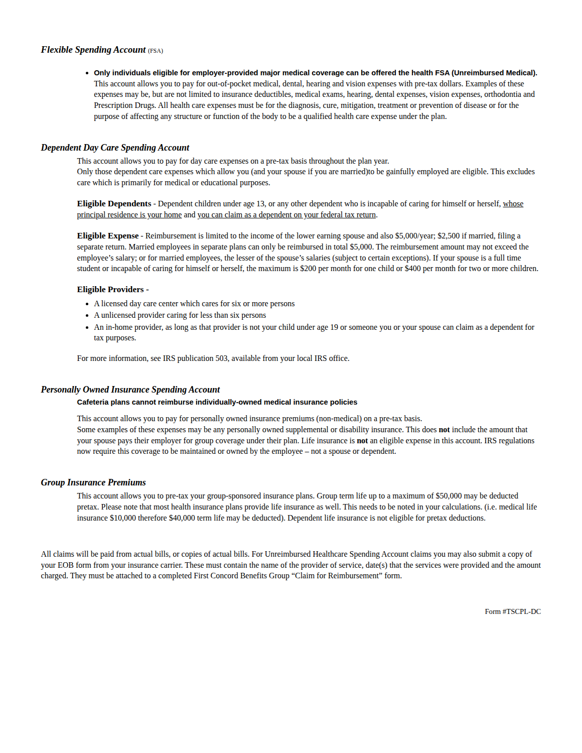Flexible Spending Account (FSA)
Only individuals eligible for employer-provided major medical coverage can be offered the health FSA (Unreimbursed Medical).
This account allows you to pay for out-of-pocket medical, dental, hearing and vision expenses with pre-tax dollars. Examples of these expenses may be, but are not limited to insurance deductibles, medical exams, hearing, dental expenses, vision expenses, orthodontia and Prescription Drugs. All health care expenses must be for the diagnosis, cure, mitigation, treatment or prevention of disease or for the purpose of affecting any structure or function of the body to be a qualified health care expense under the plan.
Dependent Day Care Spending Account
This account allows you to pay for day care expenses on a pre-tax basis throughout the plan year.
Only those dependent care expenses which allow you (and your spouse if you are married)to be gainfully employed are eligible. This excludes care which is primarily for medical or educational purposes.
Eligible Dependents - Dependent children under age 13, or any other dependent who is incapable of caring for himself or herself, whose principal residence is your home and you can claim as a dependent on your federal tax return.
Eligible Expense - Reimbursement is limited to the income of the lower earning spouse and also $5,000/year; $2,500 if married, filing a separate return. Married employees in separate plans can only be reimbursed in total $5,000. The reimbursement amount may not exceed the employee’s salary; or for married employees, the lesser of the spouse’s salaries (subject to certain exceptions). If your spouse is a full time student or incapable of caring for himself or herself, the maximum is $200 per month for one child or $400 per month for two or more children.
Eligible Providers -
A licensed day care center which cares for six or more persons
A unlicensed provider caring for less than six persons
An in-home provider, as long as that provider is not your child under age 19 or someone you or your spouse can claim as a dependent for tax purposes.
For more information, see IRS publication 503, available from your local IRS office.
Personally Owned Insurance Spending Account
Cafeteria plans cannot reimburse individually-owned medical insurance policies
This account allows you to pay for personally owned insurance premiums (non-medical) on a pre-tax basis.
Some examples of these expenses may be any personally owned supplemental or disability insurance. This does not include the amount that your spouse pays their employer for group coverage under their plan. Life insurance is not an eligible expense in this account. IRS regulations now require this coverage to be maintained or owned by the employee – not a spouse or dependent.
Group Insurance Premiums
This account allows you to pre-tax your group-sponsored insurance plans. Group term life up to a maximum of $50,000 may be deducted pretax. Please note that most health insurance plans provide life insurance as well. This needs to be noted in your calculations. (i.e. medical life insurance $10,000 therefore $40,000 term life may be deducted). Dependent life insurance is not eligible for pretax deductions.
All claims will be paid from actual bills, or copies of actual bills. For Unreimbursed Healthcare Spending Account claims you may also submit a copy of your EOB form from your insurance carrier. These must contain the name of the provider of service, date(s) that the services were provided and the amount charged. They must be attached to a completed First Concord Benefits Group “Claim for Reimbursement” form.
Form #TSCPL-DC